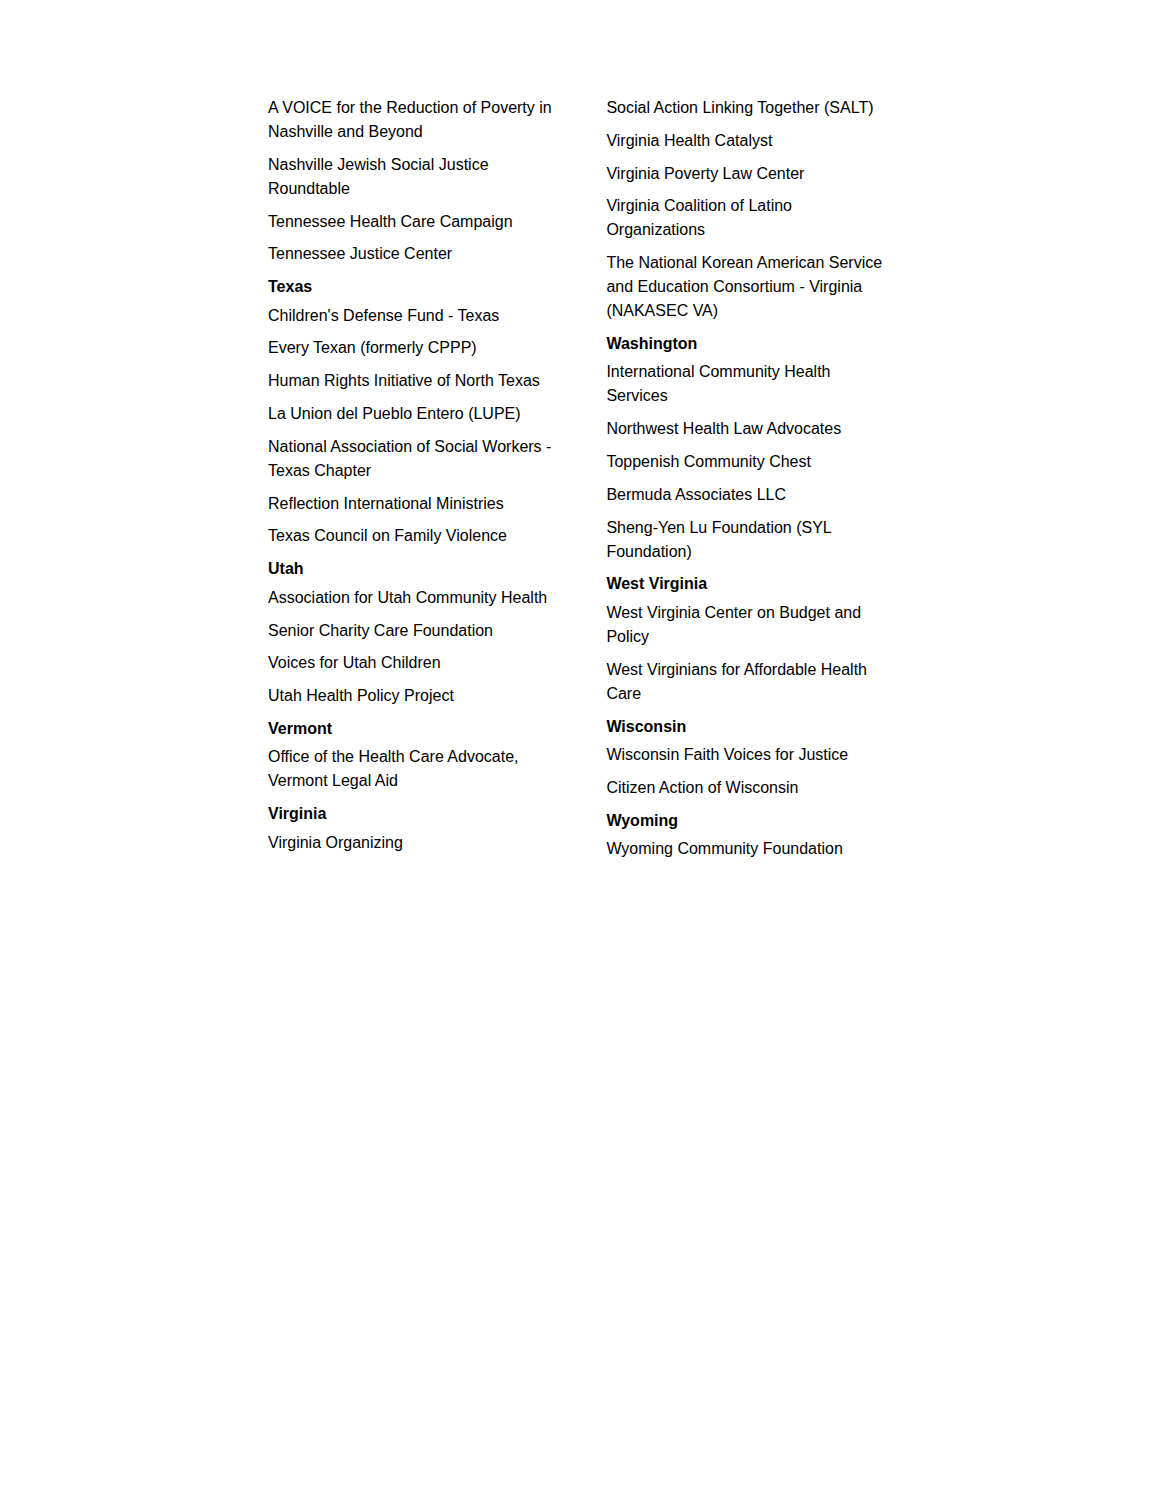A VOICE for the Reduction of Poverty in Nashville and Beyond
Nashville Jewish Social Justice Roundtable
Tennessee Health Care Campaign
Tennessee Justice Center
Texas
Children's Defense Fund - Texas
Every Texan (formerly CPPP)
Human Rights Initiative of North Texas
La Union del Pueblo Entero (LUPE)
National Association of Social Workers - Texas Chapter
Reflection International Ministries
Texas Council on Family Violence
Utah
Association for Utah Community Health
Senior Charity Care Foundation
Voices for Utah Children
Utah Health Policy Project
Vermont
Office of the Health Care Advocate, Vermont Legal Aid
Virginia
Virginia Organizing
Social Action Linking Together (SALT)
Virginia Health Catalyst
Virginia Poverty Law Center
Virginia Coalition of Latino Organizations
The National Korean American Service and Education Consortium - Virginia (NAKASEC VA)
Washington
International Community Health Services
Northwest Health Law Advocates
Toppenish Community Chest
Bermuda Associates LLC
Sheng-Yen Lu Foundation (SYL Foundation)
West Virginia
West Virginia Center on Budget and Policy
West Virginians for Affordable Health Care
Wisconsin
Wisconsin Faith Voices for Justice
Citizen Action of Wisconsin
Wyoming
Wyoming Community Foundation